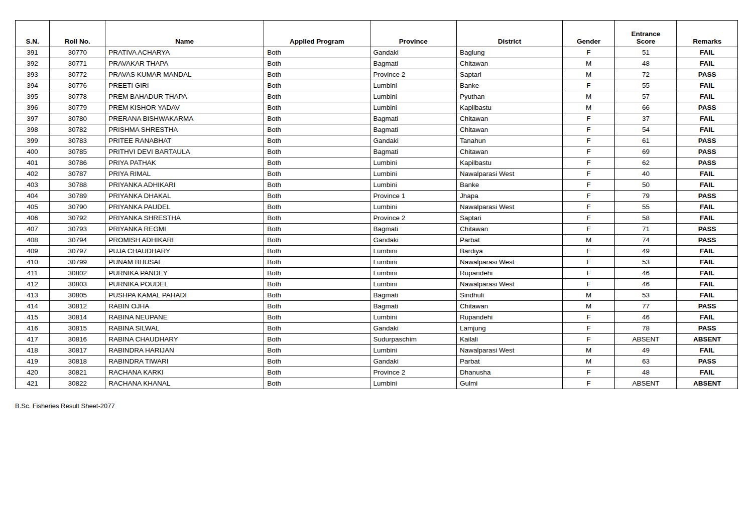B.Sc. Fisheries Result Sheet-2077
| S.N. | Roll No. | Name | Applied Program | Province | District | Gender | Entrance Score | Remarks |
| --- | --- | --- | --- | --- | --- | --- | --- | --- |
| 391 | 30770 | PRATIVA ACHARYA | Both | Gandaki | Baglung | F | 51 | FAIL |
| 392 | 30771 | PRAVAKAR THAPA | Both | Bagmati | Chitawan | M | 48 | FAIL |
| 393 | 30772 | PRAVAS KUMAR MANDAL | Both | Province 2 | Saptari | M | 72 | PASS |
| 394 | 30776 | PREETI GIRI | Both | Lumbini | Banke | F | 55 | FAIL |
| 395 | 30778 | PREM BAHADUR THAPA | Both | Lumbini | Pyuthan | M | 57 | FAIL |
| 396 | 30779 | PREM KISHOR YADAV | Both | Lumbini | Kapilbastu | M | 66 | PASS |
| 397 | 30780 | PRERANA BISHWAKARMA | Both | Bagmati | Chitawan | F | 37 | FAIL |
| 398 | 30782 | PRISHMA SHRESTHA | Both | Bagmati | Chitawan | F | 54 | FAIL |
| 399 | 30783 | PRITEE RANABHAT | Both | Gandaki | Tanahun | F | 61 | PASS |
| 400 | 30785 | PRITHVI DEVI BARTAULA | Both | Bagmati | Chitawan | F | 69 | PASS |
| 401 | 30786 | PRIYA PATHAK | Both | Lumbini | Kapilbastu | F | 62 | PASS |
| 402 | 30787 | PRIYA RIMAL | Both | Lumbini | Nawalparasi West | F | 40 | FAIL |
| 403 | 30788 | PRIYANKA ADHIKARI | Both | Lumbini | Banke | F | 50 | FAIL |
| 404 | 30789 | PRIYANKA DHAKAL | Both | Province 1 | Jhapa | F | 79 | PASS |
| 405 | 30790 | PRIYANKA PAUDEL | Both | Lumbini | Nawalparasi West | F | 55 | FAIL |
| 406 | 30792 | PRIYANKA SHRESTHA | Both | Province 2 | Saptari | F | 58 | FAIL |
| 407 | 30793 | PRIYANKA REGMI | Both | Bagmati | Chitawan | F | 71 | PASS |
| 408 | 30794 | PROMISH ADHIKARI | Both | Gandaki | Parbat | M | 74 | PASS |
| 409 | 30797 | PUJA CHAUDHARY | Both | Lumbini | Bardiya | F | 49 | FAIL |
| 410 | 30799 | PUNAM BHUSAL | Both | Lumbini | Nawalparasi West | F | 53 | FAIL |
| 411 | 30802 | PURNIKA PANDEY | Both | Lumbini | Rupandehi | F | 46 | FAIL |
| 412 | 30803 | PURNIKA POUDEL | Both | Lumbini | Nawalparasi West | F | 46 | FAIL |
| 413 | 30805 | PUSHPA KAMAL PAHADI | Both | Bagmati | Sindhuli | M | 53 | FAIL |
| 414 | 30812 | RABIN OJHA | Both | Bagmati | Chitawan | M | 77 | PASS |
| 415 | 30814 | RABINA NEUPANE | Both | Lumbini | Rupandehi | F | 46 | FAIL |
| 416 | 30815 | RABINA SILWAL | Both | Gandaki | Lamjung | F | 78 | PASS |
| 417 | 30816 | RABINA CHAUDHARY | Both | Sudurpaschim | Kailali | F | ABSENT | ABSENT |
| 418 | 30817 | RABINDRA HARIJAN | Both | Lumbini | Nawalparasi West | M | 49 | FAIL |
| 419 | 30818 | RABINDRA TIWARI | Both | Gandaki | Parbat | M | 63 | PASS |
| 420 | 30821 | RACHANA KARKI | Both | Province 2 | Dhanusha | F | 48 | FAIL |
| 421 | 30822 | RACHANA KHANAL | Both | Lumbini | Gulmi | F | ABSENT | ABSENT |
B.Sc. Fisheries Result Sheet-2077